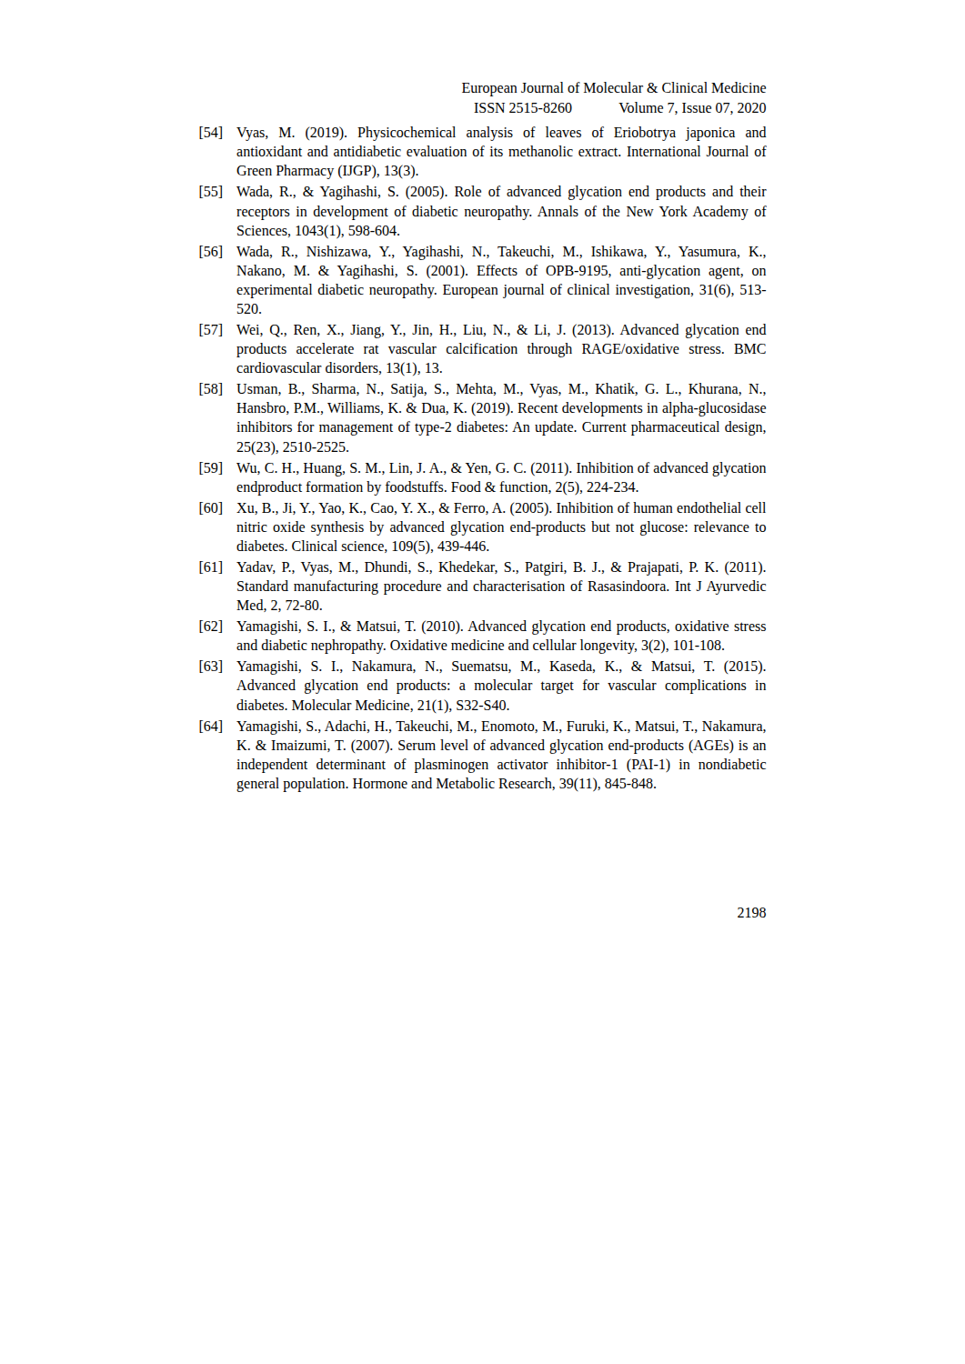European Journal of Molecular & Clinical Medicine ISSN 2515-8260 Volume 7, Issue 07, 2020
[54] Vyas, M. (2019). Physicochemical analysis of leaves of Eriobotrya japonica and antioxidant and antidiabetic evaluation of its methanolic extract. International Journal of Green Pharmacy (IJGP), 13(3).
[55] Wada, R., & Yagihashi, S. (2005). Role of advanced glycation end products and their receptors in development of diabetic neuropathy. Annals of the New York Academy of Sciences, 1043(1), 598-604.
[56] Wada, R., Nishizawa, Y., Yagihashi, N., Takeuchi, M., Ishikawa, Y., Yasumura, K., Nakano, M. & Yagihashi, S. (2001). Effects of OPB‐9195, anti‐glycation agent, on experimental diabetic neuropathy. European journal of clinical investigation, 31(6), 513-520.
[57] Wei, Q., Ren, X., Jiang, Y., Jin, H., Liu, N., & Li, J. (2013). Advanced glycation end products accelerate rat vascular calcification through RAGE/oxidative stress. BMC cardiovascular disorders, 13(1), 13.
[58] Usman, B., Sharma, N., Satija, S., Mehta, M., Vyas, M., Khatik, G. L., Khurana, N., Hansbro, P.M., Williams, K. & Dua, K. (2019). Recent developments in alpha-glucosidase inhibitors for management of type-2 diabetes: An update. Current pharmaceutical design, 25(23), 2510-2525.
[59] Wu, C. H., Huang, S. M., Lin, J. A., & Yen, G. C. (2011). Inhibition of advanced glycation endproduct formation by foodstuffs. Food & function, 2(5), 224-234.
[60] Xu, B., Ji, Y., Yao, K., Cao, Y. X., & Ferro, A. (2005). Inhibition of human endothelial cell nitric oxide synthesis by advanced glycation end-products but not glucose: relevance to diabetes. Clinical science, 109(5), 439-446.
[61] Yadav, P., Vyas, M., Dhundi, S., Khedekar, S., Patgiri, B. J., & Prajapati, P. K. (2011). Standard manufacturing procedure and characterisation of Rasasindoora. Int J Ayurvedic Med, 2, 72-80.
[62] Yamagishi, S. I., & Matsui, T. (2010). Advanced glycation end products, oxidative stress and diabetic nephropathy. Oxidative medicine and cellular longevity, 3(2), 101-108.
[63] Yamagishi, S. I., Nakamura, N., Suematsu, M., Kaseda, K., & Matsui, T. (2015). Advanced glycation end products: a molecular target for vascular complications in diabetes. Molecular Medicine, 21(1), S32-S40.
[64] Yamagishi, S., Adachi, H., Takeuchi, M., Enomoto, M., Furuki, K., Matsui, T., Nakamura, K. & Imaizumi, T. (2007). Serum level of advanced glycation end-products (AGEs) is an independent determinant of plasminogen activator inhibitor-1 (PAI-1) in nondiabetic general population. Hormone and Metabolic Research, 39(11), 845-848.
2198